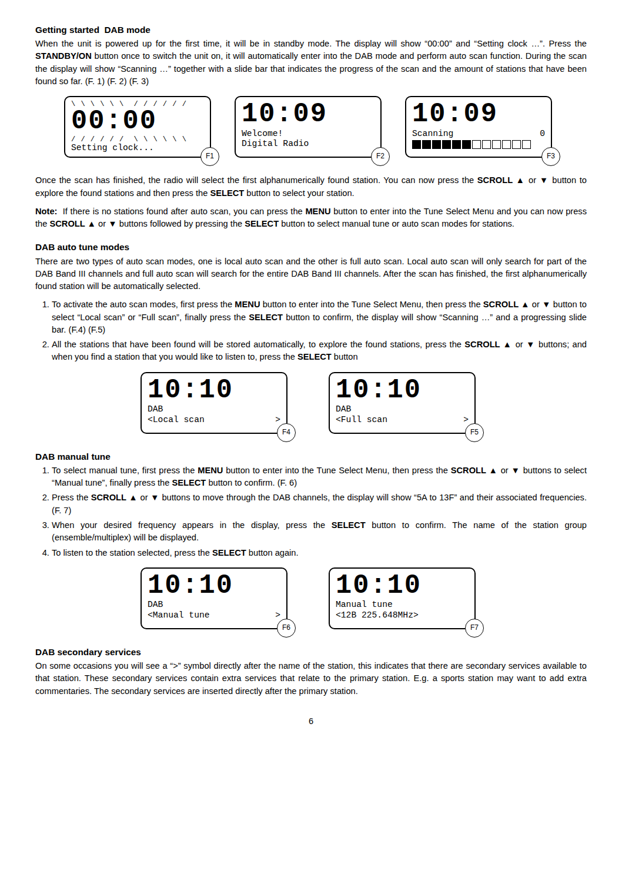Getting started DAB mode
When the unit is powered up for the first time, it will be in standby mode. The display will show “00:00” and “Setting clock …”. Press the STANDBY/ON button once to switch the unit on, it will automatically enter into the DAB mode and perform auto scan function. During the scan the display will show “Scanning …” together with a slide bar that indicates the progress of the scan and the amount of stations that have been found so far. (F. 1) (F. 2) (F. 3)
\ \ \ \ \ \ / / / / / /
00:00
/ / / / / / \ \ \ \ \ \
Setting clock...
F1
10:09
Welcome!
Digital Radio
F2
10:09
Scanning 0
F3
Once the scan has finished, the radio will select the first alphanumerically found station. You can now press the SCROLL or button to explore the found stations and then press the SELECT button to select your station.
Note: If there is no stations found after auto scan, you can press the MENU button to enter into the Tune Select Menu and you can now press the SCROLL or buttons followed by pressing the SELECT button to select manual tune or auto scan modes for stations.
DAB auto tune modes
There are two types of auto scan modes, one is local auto scan and the other is full auto scan. Local auto scan will only search for part of the DAB Band III channels and full auto scan will search for the entire DAB Band III channels. After the scan has finished, the first alphanumerically found station will be automatically selected.
To activate the auto scan modes, first press the MENU button to enter into the Tune Select Menu, then press the SCROLL or button to select “Local scan” or “Full scan”, finally press the SELECT button to confirm, the display will show “Scanning …” and a progressing slide bar. (F.4) (F.5)
All the stations that have been found will be stored automatically, to explore the found stations, press the SCROLL or buttons; and when you find a station that you would like to listen to, press the SELECT button
10:10
DAB
<Local scan>
F4
10:10
DAB
<Full scan>
F5
DAB manual tune
To select manual tune, first press the MENU button to enter into the Tune Select Menu, then press the SCROLL or buttons to select “Manual tune”, finally press the SELECT button to confirm. (F. 6)
Press the SCROLL or buttons to move through the DAB channels, the display will show “5A to 13F” and their associated frequencies. (F. 7)
When your desired frequency appears in the display, press the SELECT button to confirm. The name of the station group (ensemble/multiplex) will be displayed.
To listen to the station selected, press the SELECT button again.
10:10
DAB
<Manual tune>
F6
10:10
Manual tune
<12B 225.648MHz>
F7
DAB secondary services
On some occasions you will see a “>” symbol directly after the name of the station, this indicates that there are secondary services available to that station. These secondary services contain extra services that relate to the primary station. E.g. a sports station may want to add extra commentaries. The secondary services are inserted directly after the primary station.
6